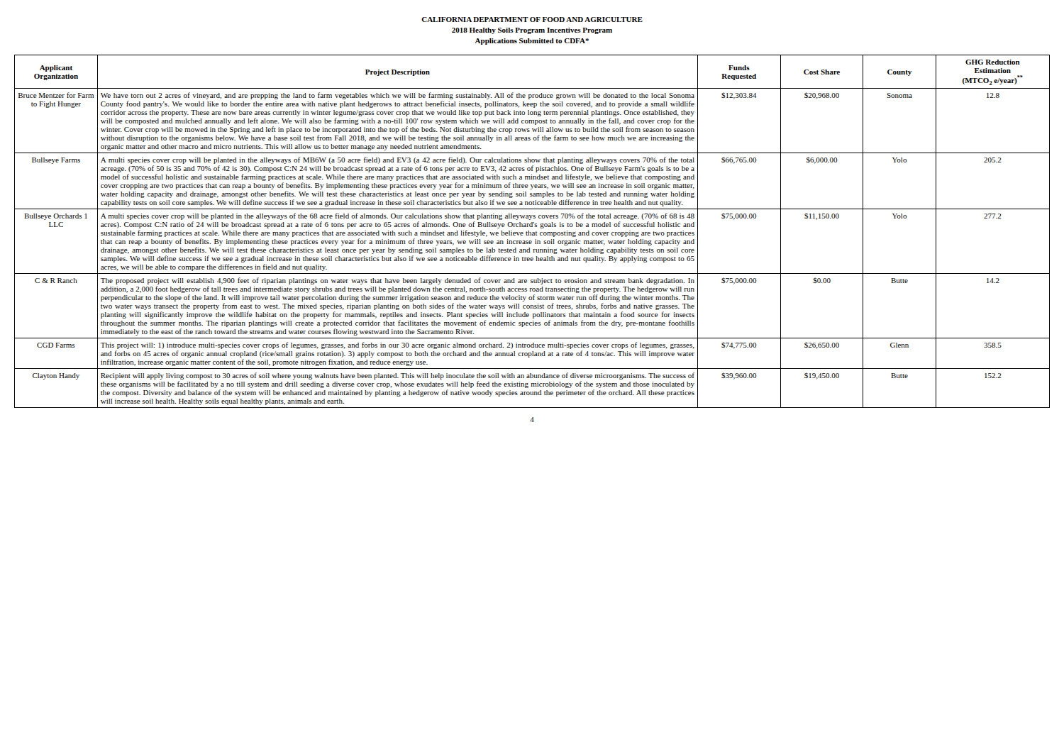CALIFORNIA DEPARTMENT OF FOOD AND AGRICULTURE
2018 Healthy Soils Program Incentives Program
Applications Submitted to CDFA*
| Applicant Organization | Project Description | Funds Requested | Cost Share | County | GHG Reduction Estimation (MTCO 2 e/year) ** |
| --- | --- | --- | --- | --- | --- |
| Bruce Mentzer for Farm to Fight Hunger | We have torn out 2 acres of vineyard, and are prepping the land to farm vegetables which we will be farming sustainably. All of the produce grown will be donated to the local Sonoma County food pantry's. We would like to border the entire area with native plant hedgerows to attract beneficial insects, pollinators, keep the soil covered, and to provide a small wildlife corridor across the property. These are now bare areas currently in winter legume/grass cover crop that we would like top put back into long term perennial plantings. Once established, they will be composted and mulched annually and left alone. We will also be farming with a no-till 100' row system which we will add compost to annually in the fall, and cover crop for the winter. Cover crop will be mowed in the Spring and left in place to be incorporated into the top of the beds. Not disturbing the crop rows will allow us to build the soil from season to season without disruption to the organisms below. We have a base soil test from Fall 2018, and we will be testing the soil annually in all areas of the farm to see how much we are increasing the organic matter and other macro and micro nutrients. This will allow us to better manage any needed nutrient amendments. | $12,303.84 | $20,968.00 | Sonoma | 12.8 |
| Bullseye Farms | A multi species cover crop will be planted in the alleyways of MB6W (a 50 acre field) and EV3 (a 42 acre field). Our calculations show that planting alleyways covers 70% of the total acreage. (70% of 50 is 35 and 70% of 42 is 30). Compost C:N 24 will be broadcast spread at a rate of 6 tons per acre to EV3, 42 acres of pistachios. One of Bullseye Farm's goals is to be a model of successful holistic and sustainable farming practices at scale. While there are many practices that are associated with such a mindset and lifestyle, we believe that composting and cover cropping are two practices that can reap a bounty of benefits. By implementing these practices every year for a minimum of three years, we will see an increase in soil organic matter, water holding capacity and drainage, amongst other benefits. We will test these characteristics at least once per year by sending soil samples to be lab tested and running water holding capability tests on soil core samples. We will define success if we see a gradual increase in these soil characteristics but also if we see a noticeable difference in tree health and nut quality. | $66,765.00 | $6,000.00 | Yolo | 205.2 |
| Bullseye Orchards 1 LLC | A multi species cover crop will be planted in the alleyways of the 68 acre field of almonds. Our calculations show that planting alleyways covers 70% of the total acreage. (70% of 68 is 48 acres). Compost C:N ratio of 24 will be broadcast spread at a rate of 6 tons per acre to 65 acres of almonds. One of Bullseye Orchard's goals is to be a model of successful holistic and sustainable farming practices at scale. While there are many practices that are associated with such a mindset and lifestyle, we believe that composting and cover cropping are two practices that can reap a bounty of benefits. By implementing these practices every year for a minimum of three years, we will see an increase in soil organic matter, water holding capacity and drainage, amongst other benefits. We will test these characteristics at least once per year by sending soil samples to be lab tested and running water holding capability tests on soil core samples. We will define success if we see a gradual increase in these soil characteristics but also if we see a noticeable difference in tree health and nut quality. By applying compost to 65 acres, we will be able to compare the differences in field and nut quality. | $75,000.00 | $11,150.00 | Yolo | 277.2 |
| C & R Ranch | The proposed project will establish 4,900 feet of riparian plantings on water ways that have been largely denuded of cover and are subject to erosion and stream bank degradation. In addition, a 2,000 foot hedgerow of tall trees and intermediate story shrubs and trees will be planted down the central, north-south access road transecting the property. The hedgerow will run perpendicular to the slope of the land. It will improve tail water percolation during the summer irrigation season and reduce the velocity of storm water run off during the winter months. The two water ways transect the property from east to west. The mixed species, riparian planting on both sides of the water ways will consist of trees, shrubs, forbs and native grasses. The planting will significantly improve the wildlife habitat on the property for mammals, reptiles and insects. Plant species will include pollinators that maintain a food source for insects throughout the summer months. The riparian plantings will create a protected corridor that facilitates the movement of endemic species of animals from the dry, pre-montane foothills immediately to the east of the ranch toward the streams and water courses flowing westward into the Sacramento River. | $75,000.00 | $0.00 | Butte | 14.2 |
| CGD Farms | This project will: 1) introduce multi-species cover crops of legumes, grasses, and forbs in our 30 acre organic almond orchard. 2) introduce multi-species cover crops of legumes, grasses, and forbs on 45 acres of organic annual cropland (rice/small grains rotation). 3) apply compost to both the orchard and the annual cropland at a rate of 4 tons/ac. This will improve water infiltration, increase organic matter content of the soil, promote nitrogen fixation, and reduce energy use. | $74,775.00 | $26,650.00 | Glenn | 358.5 |
| Clayton Handy | Recipient will apply living compost to 30 acres of soil where young walnuts have been planted. This will help inoculate the soil with an abundance of diverse microorganisms. The success of these organisms will be facilitated by a no till system and drill seeding a diverse cover crop, whose exudates will help feed the existing microbiology of the system and those inoculated by the compost. Diversity and balance of the system will be enhanced and maintained by planting a hedgerow of native woody species around the perimeter of the orchard. All these practices will increase soil health. Healthy soils equal healthy plants, animals and earth. | $39,960.00 | $19,450.00 | Butte | 152.2 |
4